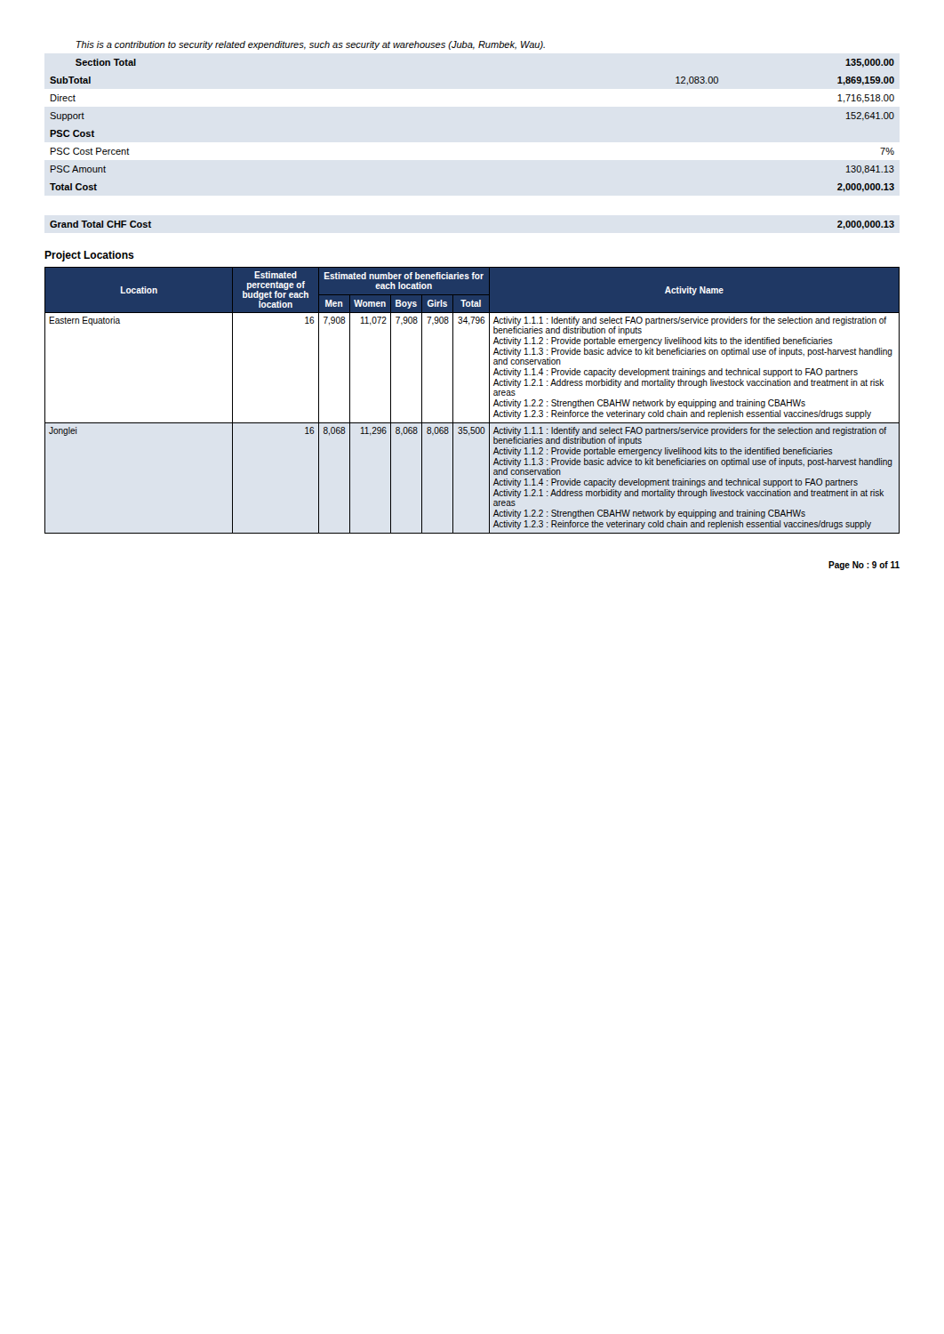| | This is a contribution to security related expenditures, such as security at warehouses (Juba, Rumbek, Wau). | |
| | Section Total | 135,000.00 |
| SubTotal | 12,083.00 | | 1,869,159.00 |
| Direct | | | 1,716,518.00 |
| Support | | | 152,641.00 |
| PSC Cost | |
| PSC Cost Percent | 7% |
| PSC Amount | 130,841.13 |
| Total Cost | 2,000,000.13 |
| Grand Total CHF Cost | 2,000,000.13 |
Project Locations
| Location | Estimated percentage of budget for each location | Estimated number of beneficiaries for each location | Activity Name |
| --- | --- | --- | --- |
| Men | Women | Boys | Girls | Total |
| Eastern Equatoria | 16 | 7,908 | 11,072 | 7,908 | 7,908 | 34,796 | Activity 1.1.1 : Identify and select FAO partners/service providers for the selection and registration of beneficiaries and distribution of inputs Activity 1.1.2 : Provide portable emergency livelihood kits to the identified beneficiaries Activity 1.1.3 : Provide basic advice to kit beneficiaries on optimal use of inputs, post-harvest handling and conservation Activity 1.1.4 : Provide capacity development trainings and technical support to FAO partners Activity 1.2.1 : Address morbidity and mortality through livestock vaccination and treatment in at risk areas Activity 1.2.2 : Strengthen CBAHW network by equipping and training CBAHWs Activity 1.2.3 : Reinforce the veterinary cold chain and replenish essential vaccines/drugs supply |
| Jonglei | 16 | 8,068 | 11,296 | 8,068 | 8,068 | 35,500 | Activity 1.1.1 : Identify and select FAO partners/service providers for the selection and registration of beneficiaries and distribution of inputs Activity 1.1.2 : Provide portable emergency livelihood kits to the identified beneficiaries Activity 1.1.3 : Provide basic advice to kit beneficiaries on optimal use of inputs, post-harvest handling and conservation Activity 1.1.4 : Provide capacity development trainings and technical support to FAO partners Activity 1.2.1 : Address morbidity and mortality through livestock vaccination and treatment in at risk areas Activity 1.2.2 : Strengthen CBAHW network by equipping and training CBAHWs Activity 1.2.3 : Reinforce the veterinary cold chain and replenish essential vaccines/drugs supply |
Page No : 9 of 11